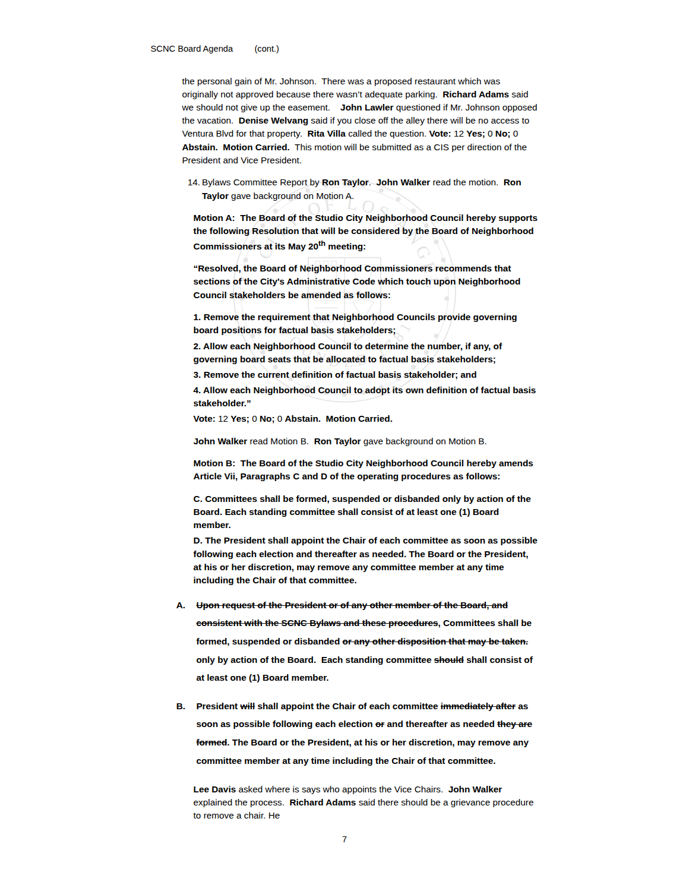CITY OF LOS ANGELES FOUNDED 1781
SCNC Board Agenda (cont.)
the personal gain of Mr. Johnson. There was a proposed restaurant which was originally not approved because there wasn’t adequate parking. Richard Adams said we should not give up the easement. John Lawler questioned if Mr. Johnson opposed the vacation. Denise Welvang said if you close off the alley there will be no access to Ventura Blvd for that property. Rita Villa called the question. Vote: 12 Yes; 0 No; 0 Abstain. Motion Carried. This motion will be submitted as a CIS per direction of the President and Vice President.
14. Bylaws Committee Report by Ron Taylor. John Walker read the motion. Ron Taylor gave background on Motion A.
Motion A: The Board of the Studio City Neighborhood Council hereby supports the following Resolution that will be considered by the Board of Neighborhood Commissioners at its May 20th meeting:
“Resolved, the Board of Neighborhood Commissioners recommends that sections of the City's Administrative Code which touch upon Neighborhood Council stakeholders be amended as follows:
1. Remove the requirement that Neighborhood Councils provide governing board positions for factual basis stakeholders;
2. Allow each Neighborhood Council to determine the number, if any, of governing board seats that be allocated to factual basis stakeholders;
3. Remove the current definition of factual basis stakeholder; and
4. Allow each Neighborhood Council to adopt its own definition of factual basis stakeholder.”
Vote: 12 Yes; 0 No; 0 Abstain. Motion Carried.
John Walker read Motion B. Ron Taylor gave background on Motion B.
Motion B: The Board of the Studio City Neighborhood Council hereby amends Article Vii, Paragraphs C and D of the operating procedures as follows:
C. Committees shall be formed, suspended or disbanded only by action of the Board. Each standing committee shall consist of at least one (1) Board member.
D. The President shall appoint the Chair of each committee as soon as possible following each election and thereafter as needed. The Board or the President, at his or her discretion, may remove any committee member at any time including the Chair of that committee.
A. Upon request of the President or of any other member of the Board, and consistent with the SCNC Bylaws and these procedures, Committees shall be formed, suspended or disbanded or any other disposition that may be taken. only by action of the Board. Each standing committee should shall consist of at least one (1) Board member.
B. President will shall appoint the Chair of each committee immediately after as soon as possible following each election or and thereafter as needed they are formed. The Board or the President, at his or her discretion, may remove any committee member at any time including the Chair of that committee.
Lee Davis asked where is says who appoints the Vice Chairs. John Walker explained the process. Richard Adams said there should be a grievance procedure to remove a chair. He
7